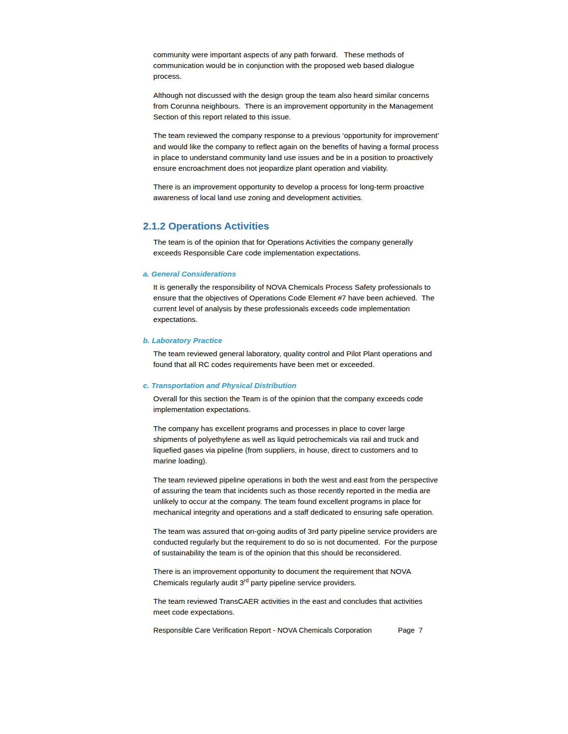community were important aspects of any path forward. These methods of communication would be in conjunction with the proposed web based dialogue process.
Although not discussed with the design group the team also heard similar concerns from Corunna neighbours. There is an improvement opportunity in the Management Section of this report related to this issue.
The team reviewed the company response to a previous ‘opportunity for improvement’ and would like the company to reflect again on the benefits of having a formal process in place to understand community land use issues and be in a position to proactively ensure encroachment does not jeopardize plant operation and viability.
There is an improvement opportunity to develop a process for long-term proactive awareness of local land use zoning and development activities.
2.1.2 Operations Activities
The team is of the opinion that for Operations Activities the company generally exceeds Responsible Care code implementation expectations.
a. General Considerations
It is generally the responsibility of NOVA Chemicals Process Safety professionals to ensure that the objectives of Operations Code Element #7 have been achieved. The current level of analysis by these professionals exceeds code implementation expectations.
b. Laboratory Practice
The team reviewed general laboratory, quality control and Pilot Plant operations and found that all RC codes requirements have been met or exceeded.
c. Transportation and Physical Distribution
Overall for this section the Team is of the opinion that the company exceeds code implementation expectations.
The company has excellent programs and processes in place to cover large shipments of polyethylene as well as liquid petrochemicals via rail and truck and liquefied gases via pipeline (from suppliers, in house, direct to customers and to marine loading).
The team reviewed pipeline operations in both the west and east from the perspective of assuring the team that incidents such as those recently reported in the media are unlikely to occur at the company. The team found excellent programs in place for mechanical integrity and operations and a staff dedicated to ensuring safe operation.
The team was assured that on-going audits of 3rd party pipeline service providers are conducted regularly but the requirement to do so is not documented. For the purpose of sustainability the team is of the opinion that this should be reconsidered.
There is an improvement opportunity to document the requirement that NOVA Chemicals regularly audit 3rd party pipeline service providers.
The team reviewed TransCAER activities in the east and concludes that activities meet code expectations.
Responsible Care Verification Report - NOVA Chemicals Corporation Page 7